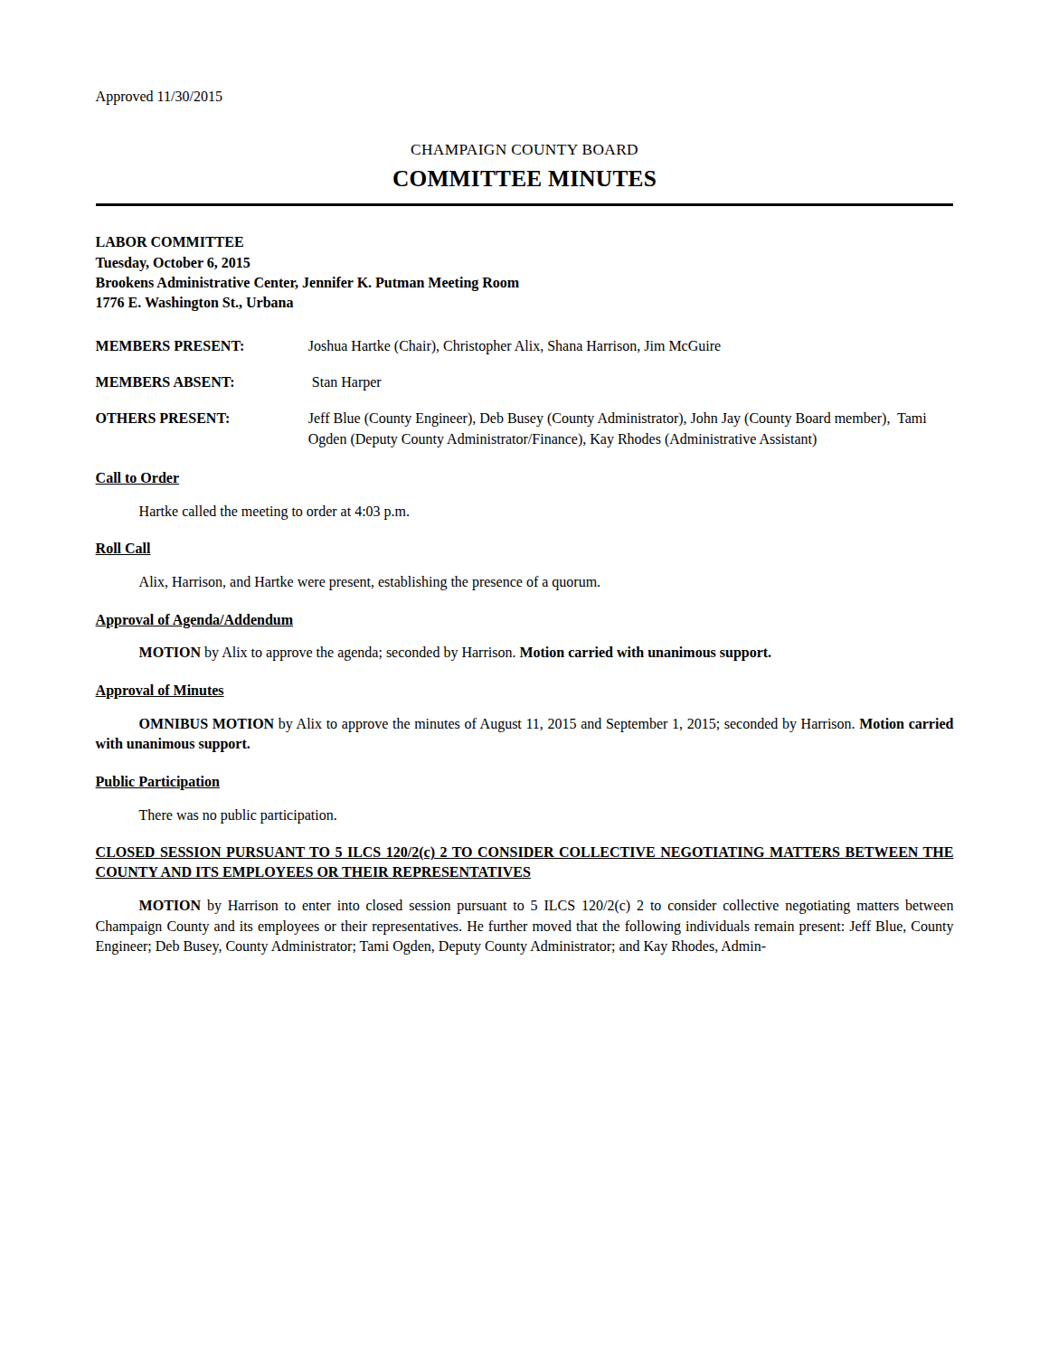Approved 11/30/2015
CHAMPAIGN COUNTY BOARD
COMMITTEE MINUTES
LABOR COMMITTEE
Tuesday, October 6, 2015
Brookens Administrative Center, Jennifer K. Putman Meeting Room
1776 E. Washington St., Urbana
| MEMBERS PRESENT: | Joshua Hartke (Chair), Christopher Alix, Shana Harrison, Jim McGuire |
| MEMBERS ABSENT: | Stan Harper |
| OTHERS PRESENT: | Jeff Blue (County Engineer), Deb Busey (County Administrator), John Jay (County Board member), Tami Ogden (Deputy County Administrator/Finance), Kay Rhodes (Administrative Assistant) |
Call to Order
Hartke called the meeting to order at 4:03 p.m.
Roll Call
Alix, Harrison, and Hartke were present, establishing the presence of a quorum.
Approval of Agenda/Addendum
MOTION by Alix to approve the agenda; seconded by Harrison. Motion carried with unanimous support.
Approval of Minutes
OMNIBUS MOTION by Alix to approve the minutes of August 11, 2015 and September 1, 2015; seconded by Harrison. Motion carried with unanimous support.
Public Participation
There was no public participation.
CLOSED SESSION PURSUANT TO 5 ILCS 120/2(c) 2 TO CONSIDER COLLECTIVE NEGOTIATING MATTERS BETWEEN THE COUNTY AND ITS EMPLOYEES OR THEIR REPRESENTATIVES
MOTION by Harrison to enter into closed session pursuant to 5 ILCS 120/2(c) 2 to consider collective negotiating matters between Champaign County and its employees or their representatives. He further moved that the following individuals remain present: Jeff Blue, County Engineer; Deb Busey, County Administrator; Tami Ogden, Deputy County Administrator; and Kay Rhodes, Admin-